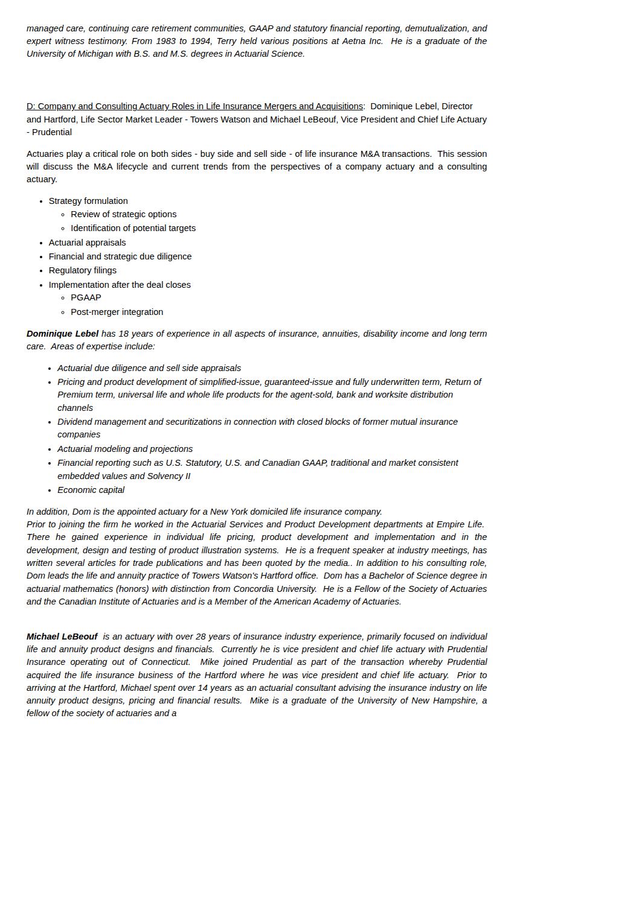managed care, continuing care retirement communities, GAAP and statutory financial reporting, demutualization, and expert witness testimony. From 1983 to 1994, Terry held various positions at Aetna Inc. He is a graduate of the University of Michigan with B.S. and M.S. degrees in Actuarial Science.
D: Company and Consulting Actuary Roles in Life Insurance Mergers and Acquisitions: Dominique Lebel, Director and Hartford, Life Sector Market Leader - Towers Watson and Michael LeBeouf, Vice President and Chief Life Actuary - Prudential
Actuaries play a critical role on both sides - buy side and sell side - of life insurance M&A transactions. This session will discuss the M&A lifecycle and current trends from the perspectives of a company actuary and a consulting actuary.
Strategy formulation
Review of strategic options
Identification of potential targets
Actuarial appraisals
Financial and strategic due diligence
Regulatory filings
Implementation after the deal closes
PGAAP
Post-merger integration
Dominique Lebel has 18 years of experience in all aspects of insurance, annuities, disability income and long term care. Areas of expertise include:
Actuarial due diligence and sell side appraisals
Pricing and product development of simplified-issue, guaranteed-issue and fully underwritten term, Return of Premium term, universal life and whole life products for the agent-sold, bank and worksite distribution channels
Dividend management and securitizations in connection with closed blocks of former mutual insurance companies
Actuarial modeling and projections
Financial reporting such as U.S. Statutory, U.S. and Canadian GAAP, traditional and market consistent embedded values and Solvency II
Economic capital
In addition, Dom is the appointed actuary for a New York domiciled life insurance company.
Prior to joining the firm he worked in the Actuarial Services and Product Development departments at Empire Life. There he gained experience in individual life pricing, product development and implementation and in the development, design and testing of product illustration systems. He is a frequent speaker at industry meetings, has written several articles for trade publications and has been quoted by the media.. In addition to his consulting role, Dom leads the life and annuity practice of Towers Watson's Hartford office. Dom has a Bachelor of Science degree in actuarial mathematics (honors) with distinction from Concordia University. He is a Fellow of the Society of Actuaries and the Canadian Institute of Actuaries and is a Member of the American Academy of Actuaries.
Michael LeBeouf is an actuary with over 28 years of insurance industry experience, primarily focused on individual life and annuity product designs and financials. Currently he is vice president and chief life actuary with Prudential Insurance operating out of Connecticut. Mike joined Prudential as part of the transaction whereby Prudential acquired the life insurance business of the Hartford where he was vice president and chief life actuary. Prior to arriving at the Hartford, Michael spent over 14 years as an actuarial consultant advising the insurance industry on life annuity product designs, pricing and financial results. Mike is a graduate of the University of New Hampshire, a fellow of the society of actuaries and a